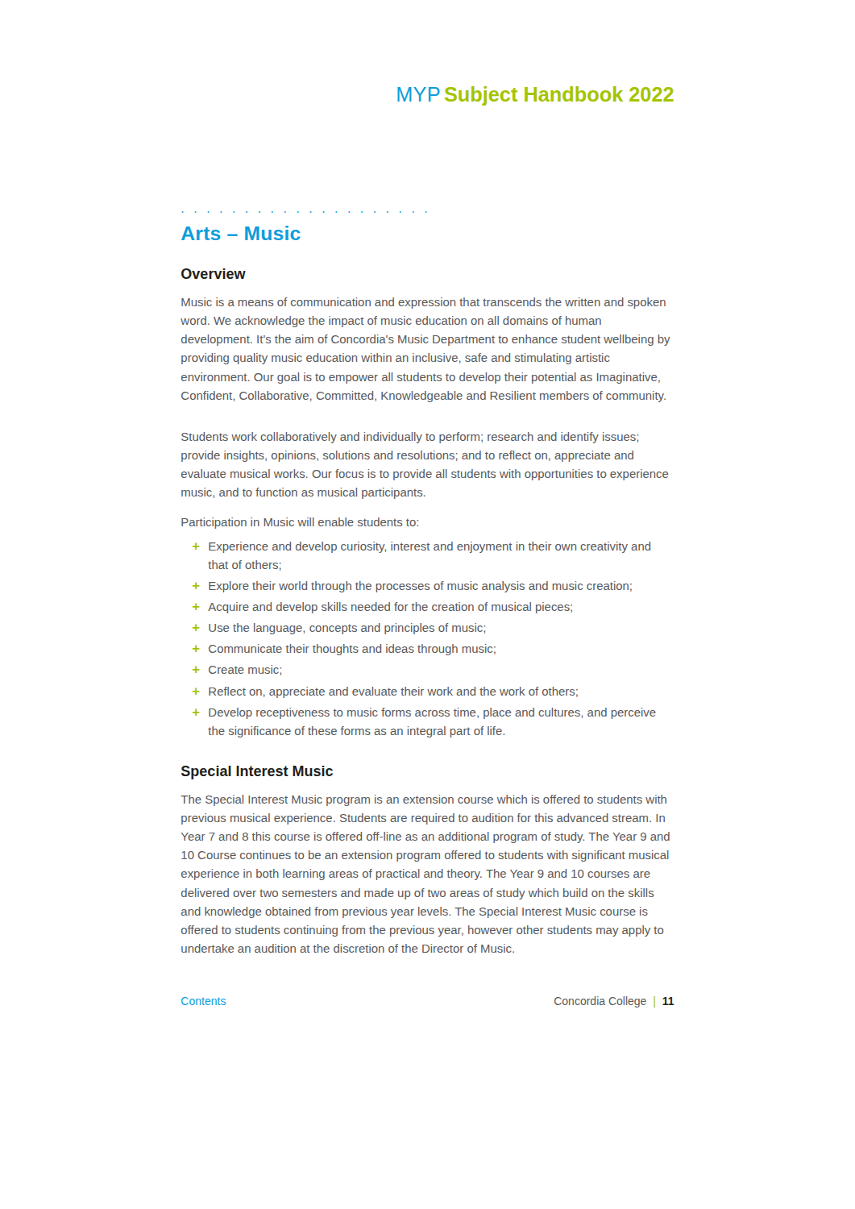MYP Subject Handbook 2022
. . . . . . . . . . . . . . . . . . . .
Arts – Music
Overview
Music is a means of communication and expression that transcends the written and spoken word. We acknowledge the impact of music education on all domains of human development. It's the aim of Concordia's Music Department to enhance student wellbeing by providing quality music education within an inclusive, safe and stimulating artistic environment. Our goal is to empower all students to develop their potential as Imaginative, Confident, Collaborative, Committed, Knowledgeable and Resilient members of community.
Students work collaboratively and individually to perform; research and identify issues; provide insights, opinions, solutions and resolutions; and to reflect on, appreciate and evaluate musical works. Our focus is to provide all students with opportunities to experience music, and to function as musical participants.
Participation in Music will enable students to:
Experience and develop curiosity, interest and enjoyment in their own creativity and that of others;
Explore their world through the processes of music analysis and music creation;
Acquire and develop skills needed for the creation of musical pieces;
Use the language, concepts and principles of music;
Communicate their thoughts and ideas through music;
Create music;
Reflect on, appreciate and evaluate their work and the work of others;
Develop receptiveness to music forms across time, place and cultures, and perceive the significance of these forms as an integral part of life.
Special Interest Music
The Special Interest Music program is an extension course which is offered to students with previous musical experience. Students are required to audition for this advanced stream. In Year 7 and 8 this course is offered off-line as an additional program of study. The Year 9 and 10 Course continues to be an extension program offered to students with significant musical experience in both learning areas of practical and theory. The Year 9 and 10 courses are delivered over two semesters and made up of two areas of study which build on the skills and knowledge obtained from previous year levels. The Special Interest Music course is offered to students continuing from the previous year, however other students may apply to undertake an audition at the discretion of the Director of Music.
Contents
Concordia College | 11